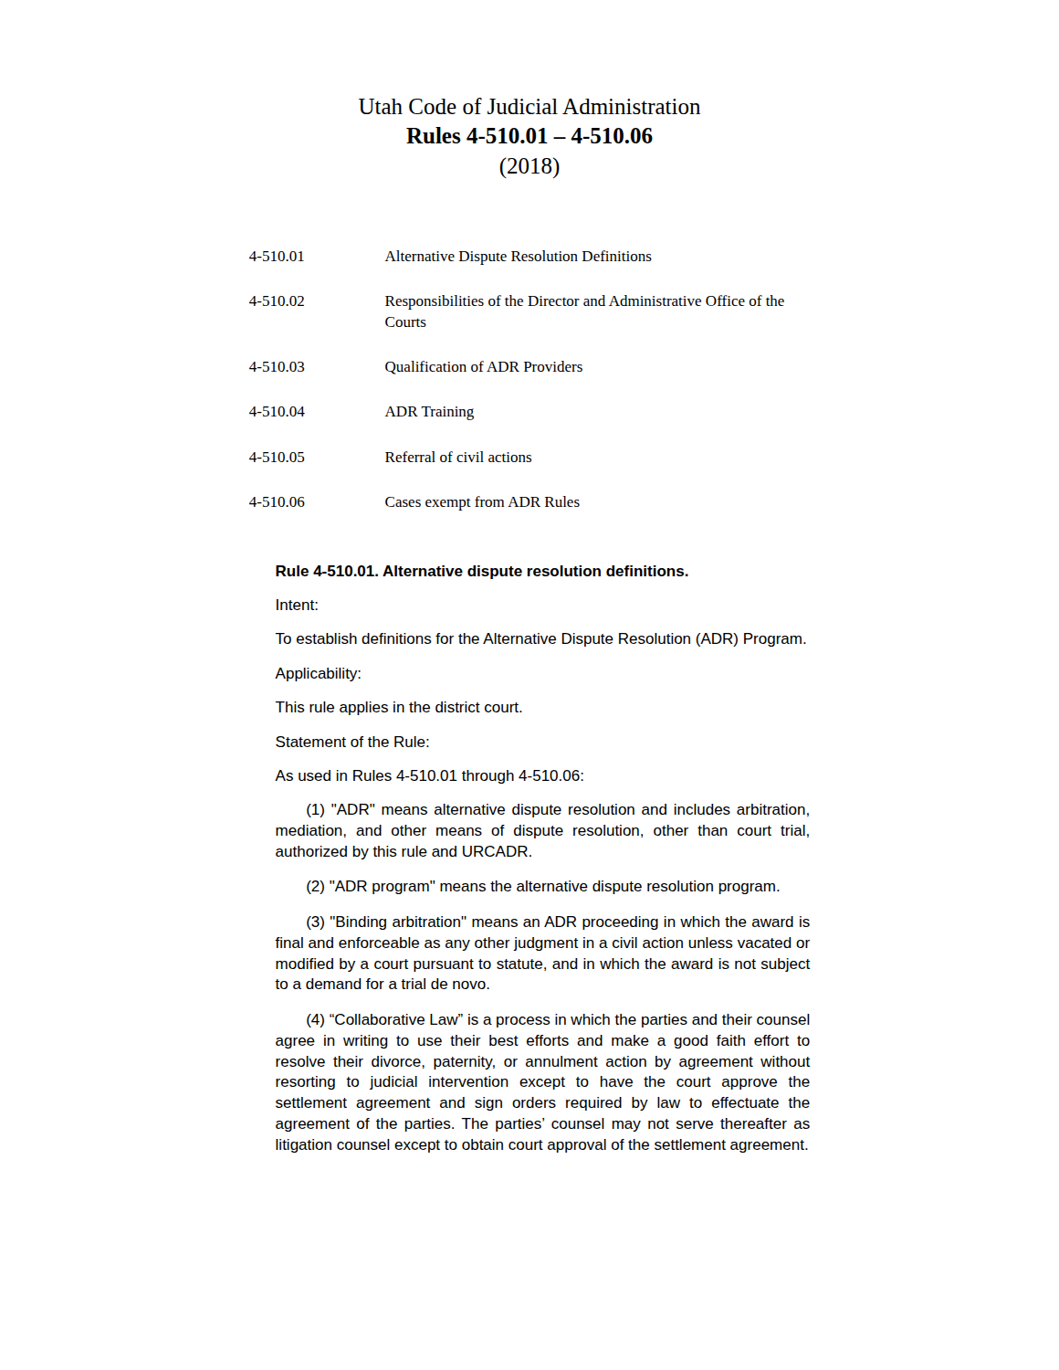Utah Code of Judicial Administration
Rules 4-510.01 – 4-510.06
(2018)
4-510.01
Alternative Dispute Resolution Definitions
4-510.02
Responsibilities of the Director and Administrative Office of the Courts
4-510.03
Qualification of ADR Providers
4-510.04
ADR Training
4-510.05
Referral of civil actions
4-510.06
Cases exempt from ADR Rules
Rule 4-510.01. Alternative dispute resolution definitions.
Intent:
To establish definitions for the Alternative Dispute Resolution (ADR) Program.
Applicability:
This rule applies in the district court.
Statement of the Rule:
As used in Rules 4-510.01 through 4-510.06:
(1) "ADR" means alternative dispute resolution and includes arbitration, mediation, and other means of dispute resolution, other than court trial, authorized by this rule and URCADR.
(2) "ADR program" means the alternative dispute resolution program.
(3) "Binding arbitration" means an ADR proceeding in which the award is final and enforceable as any other judgment in a civil action unless vacated or modified by a court pursuant to statute, and in which the award is not subject to a demand for a trial de novo.
(4) “Collaborative Law” is a process in which the parties and their counsel agree in writing to use their best efforts and make a good faith effort to resolve their divorce, paternity, or annulment action by agreement without resorting to judicial intervention except to have the court approve the settlement agreement and sign orders required by law to effectuate the agreement of the parties. The parties’ counsel may not serve thereafter as litigation counsel except to obtain court approval of the settlement agreement.